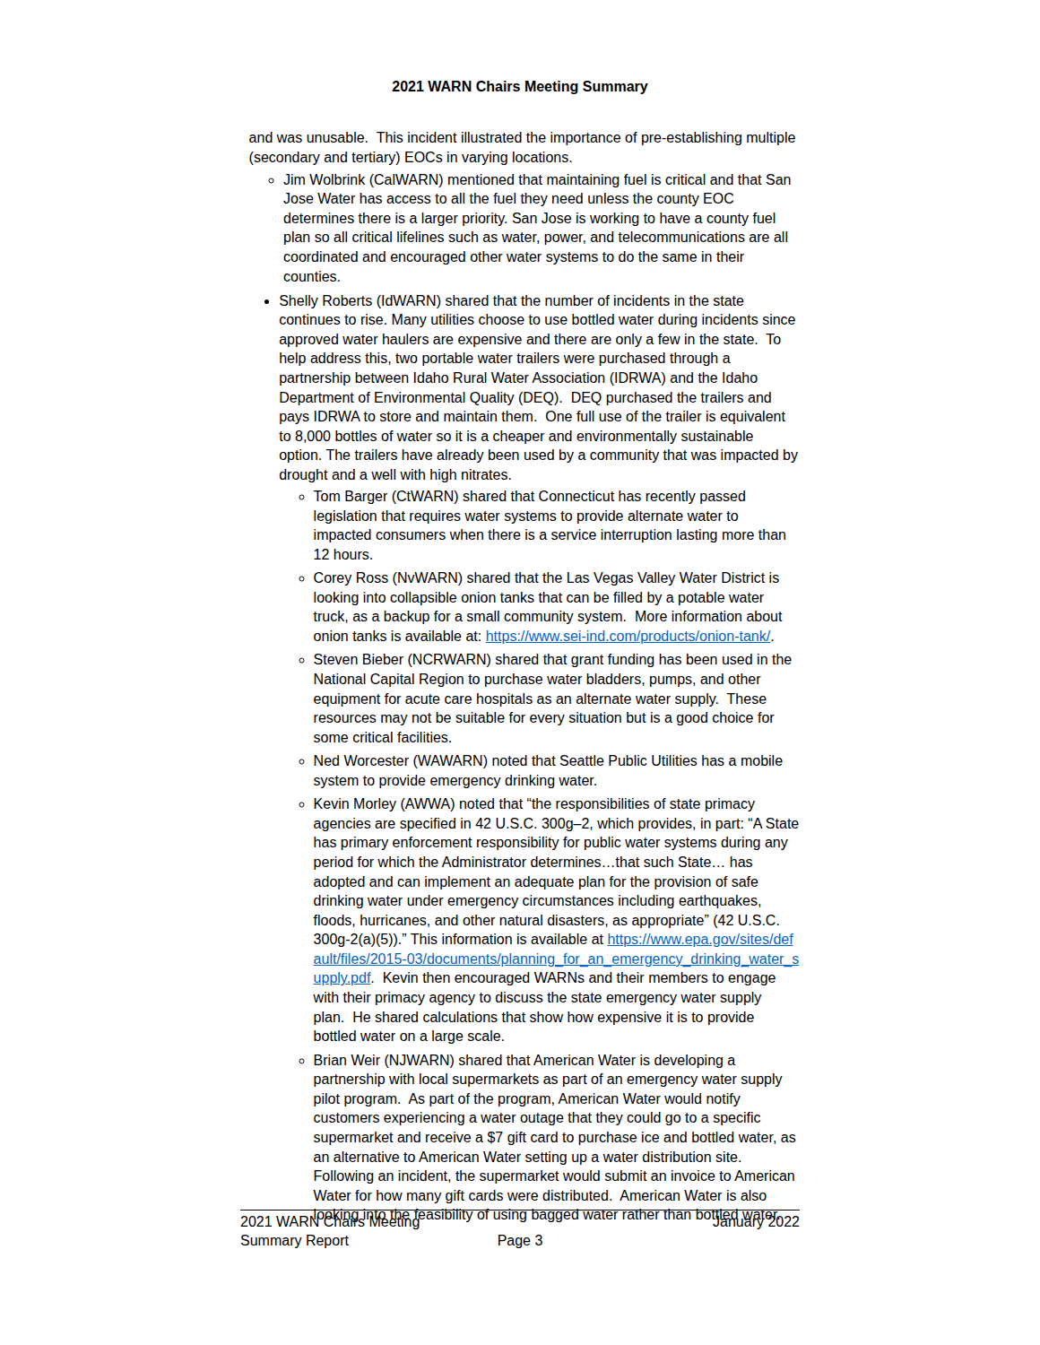2021 WARN Chairs Meeting Summary
and was unusable. This incident illustrated the importance of pre-establishing multiple (secondary and tertiary) EOCs in varying locations.
Jim Wolbrink (CalWARN) mentioned that maintaining fuel is critical and that San Jose Water has access to all the fuel they need unless the county EOC determines there is a larger priority. San Jose is working to have a county fuel plan so all critical lifelines such as water, power, and telecommunications are all coordinated and encouraged other water systems to do the same in their counties.
Shelly Roberts (IdWARN) shared that the number of incidents in the state continues to rise. Many utilities choose to use bottled water during incidents since approved water haulers are expensive and there are only a few in the state. To help address this, two portable water trailers were purchased through a partnership between Idaho Rural Water Association (IDRWA) and the Idaho Department of Environmental Quality (DEQ). DEQ purchased the trailers and pays IDRWA to store and maintain them. One full use of the trailer is equivalent to 8,000 bottles of water so it is a cheaper and environmentally sustainable option. The trailers have already been used by a community that was impacted by drought and a well with high nitrates.
Tom Barger (CtWARN) shared that Connecticut has recently passed legislation that requires water systems to provide alternate water to impacted consumers when there is a service interruption lasting more than 12 hours.
Corey Ross (NvWARN) shared that the Las Vegas Valley Water District is looking into collapsible onion tanks that can be filled by a potable water truck, as a backup for a small community system. More information about onion tanks is available at: https://www.sei-ind.com/products/onion-tank/.
Steven Bieber (NCRWARN) shared that grant funding has been used in the National Capital Region to purchase water bladders, pumps, and other equipment for acute care hospitals as an alternate water supply. These resources may not be suitable for every situation but is a good choice for some critical facilities.
Ned Worcester (WAWARN) noted that Seattle Public Utilities has a mobile system to provide emergency drinking water.
Kevin Morley (AWWA) noted that “the responsibilities of state primacy agencies are specified in 42 U.S.C. 300g–2, which provides, in part: “A State has primary enforcement responsibility for public water systems during any period for which the Administrator determines…that such State… has adopted and can implement an adequate plan for the provision of safe drinking water under emergency circumstances including earthquakes, floods, hurricanes, and other natural disasters, as appropriate” (42 U.S.C. 300g-2(a)(5)).” This information is available at https://www.epa.gov/sites/default/files/2015-03/documents/planning_for_an_emergency_drinking_water_supply.pdf. Kevin then encouraged WARNs and their members to engage with their primacy agency to discuss the state emergency water supply plan. He shared calculations that show how expensive it is to provide bottled water on a large scale.
Brian Weir (NJWARN) shared that American Water is developing a partnership with local supermarkets as part of an emergency water supply pilot program. As part of the program, American Water would notify customers experiencing a water outage that they could go to a specific supermarket and receive a $7 gift card to purchase ice and bottled water, as an alternative to American Water setting up a water distribution site. Following an incident, the supermarket would submit an invoice to American Water for how many gift cards were distributed. American Water is also looking into the feasibility of using bagged water rather than bottled water.
| 2021 WARN Chairs Meeting | | January 2022 |
| Summary Report | Page 3 | |